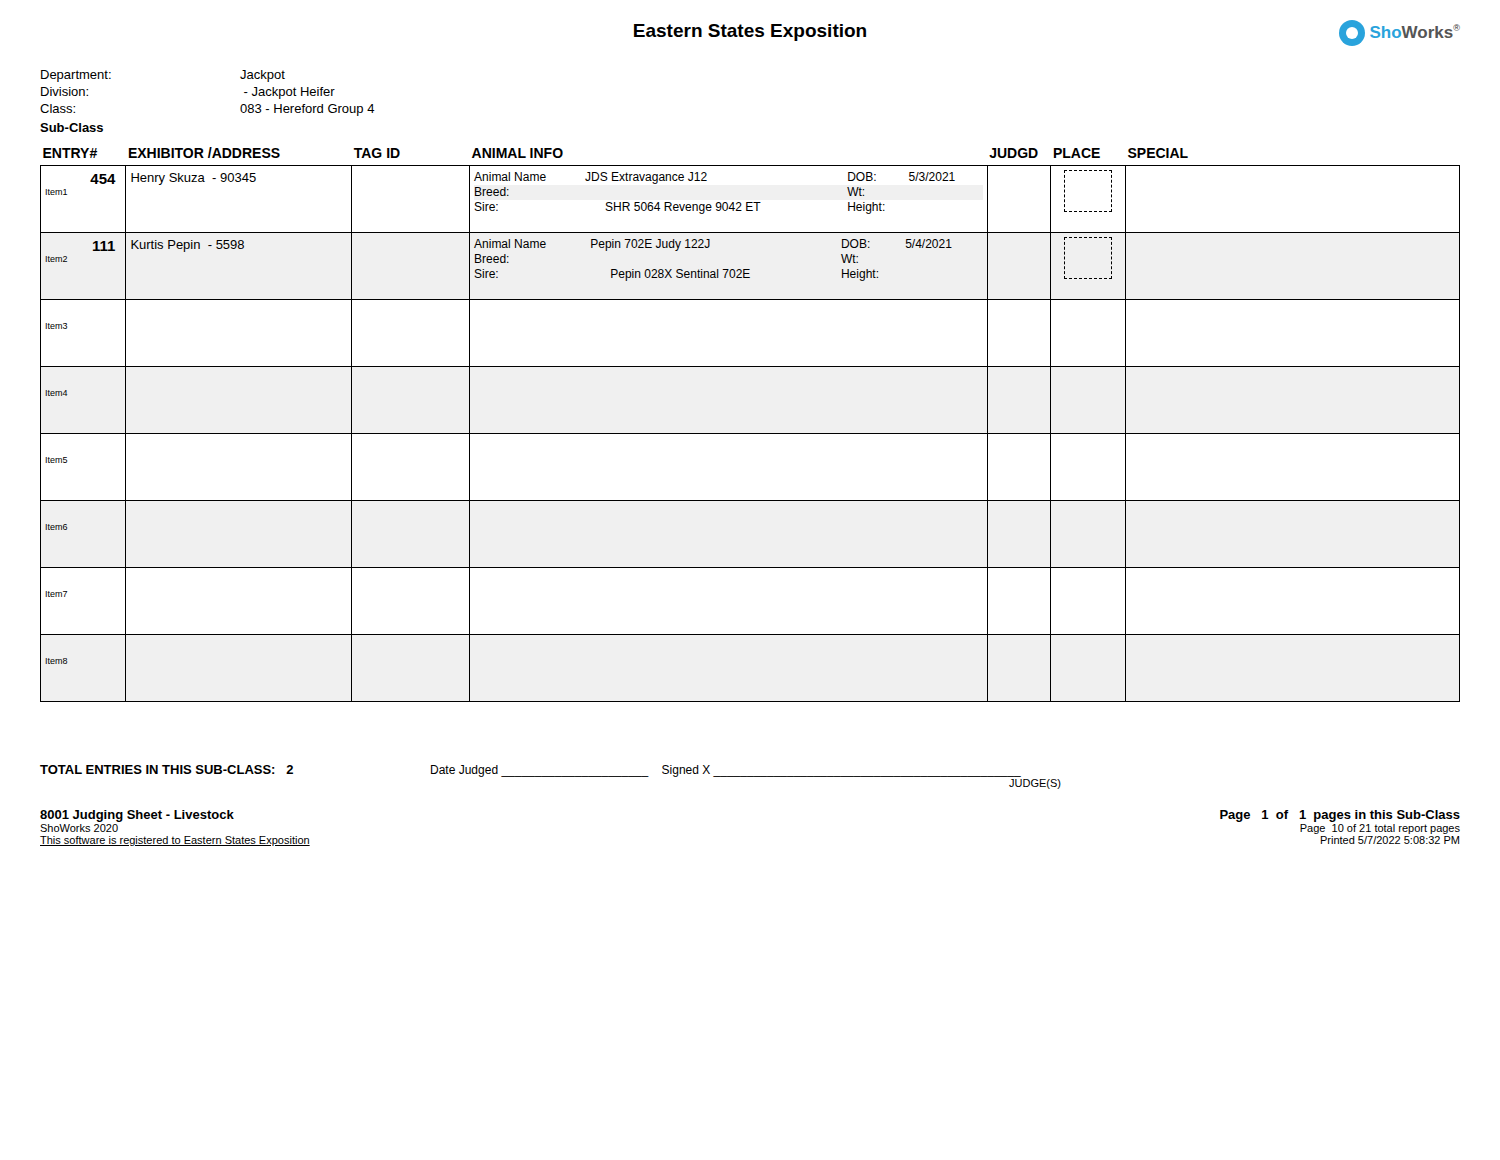Eastern States Exposition Sho Works®
Department: Jackpot
Division: - Jackpot Heifer
Class: 083 - Hereford Group 4
Sub-Class
| ENTRY# | EXHIBITOR /ADDRESS | TAG ID | ANIMAL INFO | JUDGD | PLACE | SPECIAL |
| --- | --- | --- | --- | --- | --- | --- |
| 454 Item1 | Henry Skuza - 90345 | | / Animal Name / JDS Extravagance J12 / DOB: / 5/3/2021 / / Breed: / / Wt: / / / Sire: / SHR 5064 Revenge 9042 ET / Height: / / | | | |
| 111 Item2 | Kurtis Pepin - 5598 | | / Animal Name / Pepin 702E Judy 122J / DOB: / 5/4/2021 / / Breed: / / Wt: / / / Sire: / Pepin 028X Sentinal 702E / Height: / / | | | |
| Item3 | | | | | | |
| Item4 | | | | | | |
| Item5 | | | | | | |
| Item6 | | | | | | |
| Item7 | | | | | | |
| Item8 | | | | | | |
TOTAL ENTRIES IN THIS SUB-CLASS: 2
Date Judged ______________________ Signed X ______________________________________________
JUDGE(S)
8001 Judging Sheet - Livestock
ShoWorks 2020
This software is registered to Eastern States Exposition
Page 1 of 1 pages in this Sub-Class
Page 10 of 21 total report pages
Printed 5/7/2022 5:08:32 PM